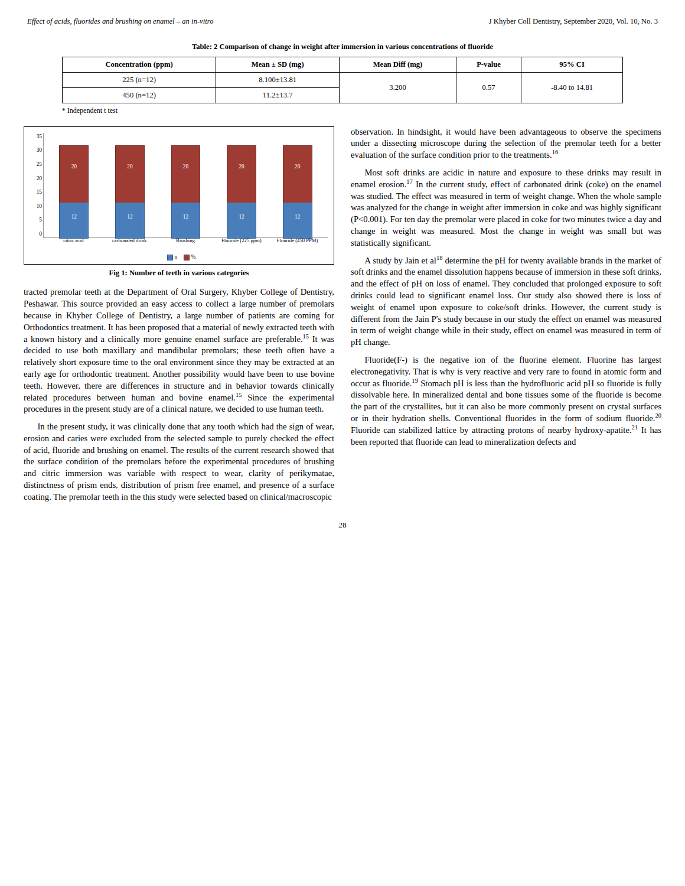Effect of acids, fluorides and brushing on enamel – an in-vitro J Khyber Coll Dentistry, September 2020, Vol. 10, No. 3
Table: 2 Comparison of change in weight after immersion in various concentrations of fluoride
| Concentration (ppm) | Mean ± SD (mg) | Mean Diff (mg) | P-value | 95% CI |
| --- | --- | --- | --- | --- |
| 225 (n=12) | 8.100±13.81 | 3.200 | 0.57 | -8.40 to 14.81 |
| 450 (n=12) | 11.2±13.7 |
* Independent t test
35 30 25 20 15 10 5 0
20
12
20
12
20
12
20
12
20
12
citric acid carbonated drink Brushing Fluoride (225 ppm) Flouride (450 PPM)
n %
Fig 1: Number of teeth in various categories
tracted premolar teeth at the Department of Oral Surgery, Khyber College of Dentistry, Peshawar. This source provided an easy access to collect a large number of premolars because in Khyber College of Dentistry, a large number of patients are coming for Orthodontics treatment. It has been proposed that a material of newly extracted teeth with a known history and a clinically more genuine enamel surface are preferable.15 It was decided to use both maxillary and mandibular premolars; these teeth often have a relatively short exposure time to the oral environment since they may be extracted at an early age for orthodontic treatment. Another possibility would have been to use bovine teeth. However, there are differences in structure and in behavior towards clinically related procedures between human and bovine enamel.15 Since the experimental procedures in the present study are of a clinical nature, we decided to use human teeth.
In the present study, it was clinically done that any tooth which had the sign of wear, erosion and caries were excluded from the selected sample to purely checked the effect of acid, fluoride and brushing on enamel. The results of the current research showed that the surface condition of the premolars before the experimental procedures of brushing and citric immersion was variable with respect to wear, clarity of perikymatae, distinctness of prism ends, distribution of prism free enamel, and presence of a surface coating. The premolar teeth in the this study were selected based on clinical/macroscopic
observation. In hindsight, it would have been advantageous to observe the specimens under a dissecting microscope during the selection of the premolar teeth for a better evaluation of the surface condition prior to the treatments.16
Most soft drinks are acidic in nature and exposure to these drinks may result in enamel erosion.17 In the current study, effect of carbonated drink (coke) on the enamel was studied. The effect was measured in term of weight change. When the whole sample was analyzed for the change in weight after immersion in coke and was highly significant (P<0.001). For ten day the premolar were placed in coke for two minutes twice a day and change in weight was measured. Most the change in weight was small but was statistically significant.
A study by Jain et al18 determine the pH for twenty available brands in the market of soft drinks and the enamel dissolution happens because of immersion in these soft drinks, and the effect of pH on loss of enamel. They concluded that prolonged exposure to soft drinks could lead to significant enamel loss. Our study also showed there is loss of weight of enamel upon exposure to coke/soft drinks. However, the current study is different from the Jain P's study because in our study the effect on enamel was measured in term of weight change while in their study, effect on enamel was measured in term of pH change.
Fluoride(F-) is the negative ion of the fluorine element. Fluorine has largest electronegativity. That is why is very reactive and very rare to found in atomic form and occur as fluoride.19 Stomach pH is less than the hydrofluoric acid pH so fluoride is fully dissolvable here. In mineralized dental and bone tissues some of the fluoride is become the part of the crystallites, but it can also be more commonly present on crystal surfaces or in their hydration shells. Conventional fluorides in the form of sodium fluoride.20 Fluoride can stabilized lattice by attracting protons of nearby hydroxy-apatite.21 It has been reported that fluoride can lead to mineralization defects and
28